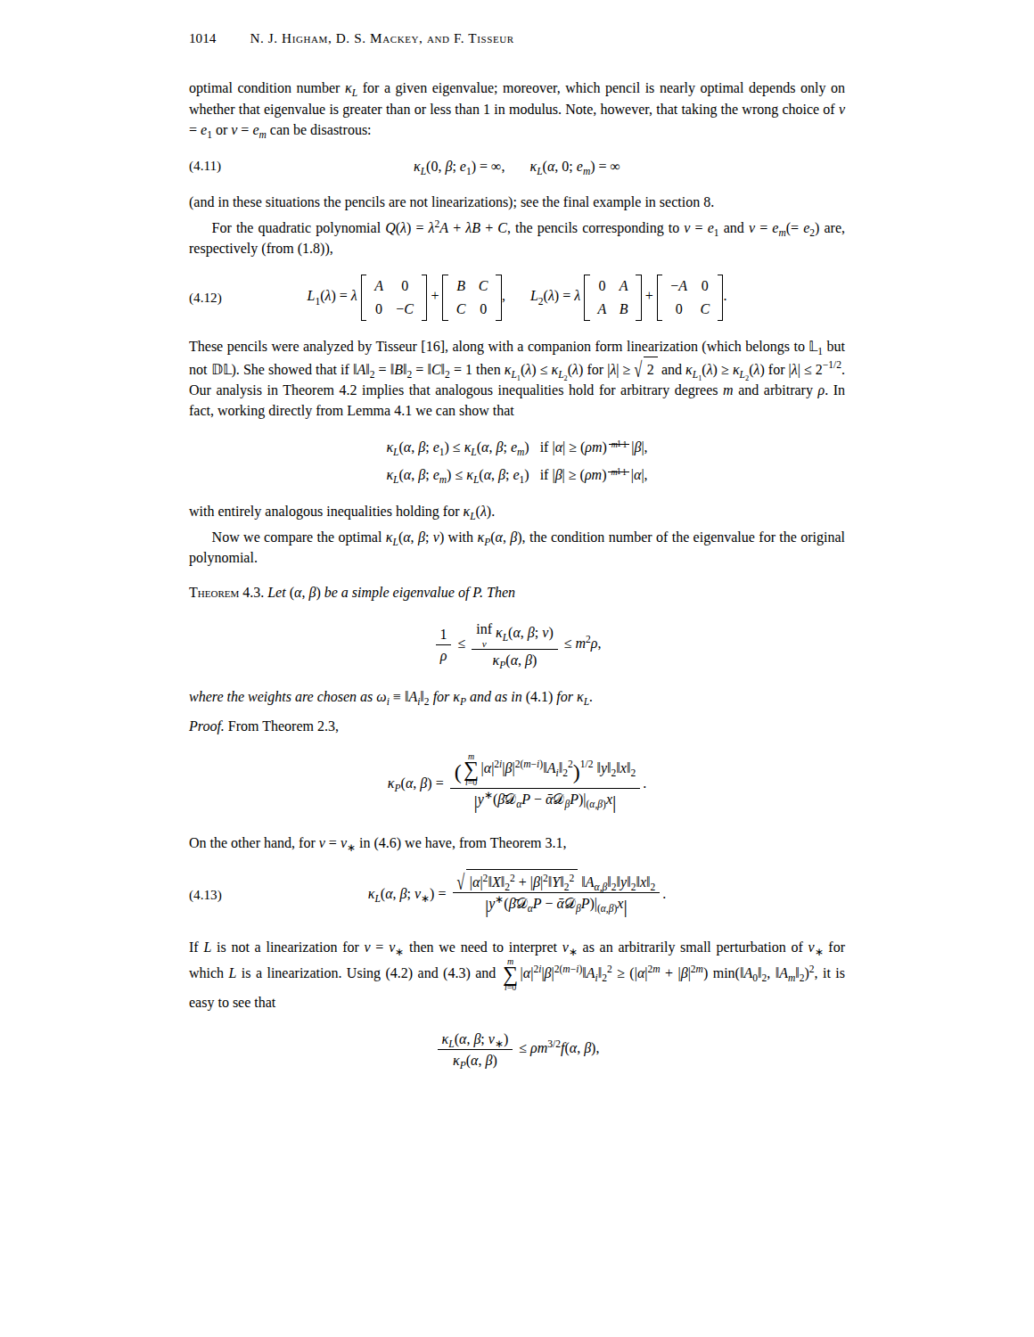1014 N. J. Higham, D. S. Mackey, and F. Tisseur
optimal condition number κL for a given eigenvalue; moreover, which pencil is nearly optimal depends only on whether that eigenvalue is greater than or less than 1 in modulus. Note, however, that taking the wrong choice of v = e1 or v = em can be disastrous:
(4.11)
κL(0, β; e1) = ∞, κL(α, 0; em) = ∞
(and in these situations the pencils are not linearizations); see the final example in section 8.
For the quadratic polynomial Q(λ) = λ2A + λB + C, the pencils corresponding to v = e1 and v = em(= e2) are, respectively (from (1.8)),
(4.12)
L1(λ) = λ
| A | 0 |
| 0 | − C |
+
| B | C |
| C | 0 |
, L2(λ) = λ
| 0 | A |
| A | B |
+
| − A | 0 |
| 0 | C |
.
These pencils were analyzed by Tisseur [16], along with a companion form linearization (which belongs to 𝕃1 but not 𝔻𝕃). She showed that if ‖A‖2 = ‖B‖2 = ‖C‖2 = 1 then κL1(λ) ≤ κL2(λ) for |λ| ≥ √2 and κL1(λ) ≥ κL2(λ) for |λ| ≤ 2−1/2. Our analysis in Theorem 4.2 implies that analogous inequalities hold for arbitrary degrees m and arbitrary ρ. In fact, working directly from Lemma 4.1 we can show that
κL(α, β; e1) ≤ κL(α, β; em) if |α| ≥ (ρm)1 m−1|β|,
κL(α, β; em) ≤ κL(α, β; e1) if |β| ≥ (ρm)1 m−1|α|,
with entirely analogous inequalities holding for κL(λ).
Now we compare the optimal κL(α, β; v) with κP(α, β), the condition number of the eigenvalue for the original polynomial.
Theorem 4.3. Let (α, β) be a simple eigenvalue of P. Then
1 ρ ≤ infv κL(α, β; v) κP(α, β) ≤ m2ρ,
where the weights are chosen as ωi ≡ ‖Ai‖2 for κP and as in (4.1) for κL.
Proof. From Theorem 2.3,
κP(α, β) = (m∑i=0|α|2i|β|2(m−i)‖Ai‖22)1/2 ‖y‖2‖x‖2 |y∗(β̄𝒟αP − ᾱ 𝒟βP)|(α,β)x| .
On the other hand, for v = v∗ in (4.6) we have, from Theorem 3.1,
(4.13)
κL(α, β; v∗) = √|α|2‖X‖22 + |β|2‖Y‖22 ‖Aα,β‖2‖y‖2‖x‖2 |y∗(β̄𝒟αP − ᾱ 𝒟βP)|(α,β)x| .
If L is not a linearization for v = v∗ then we need to interpret v∗ as an arbitrarily small perturbation of v∗ for which L is a linearization. Using (4.2) and (4.3) and m∑i=0|α|2i|β|2(m−i)‖Ai‖22 ≥ (|α|2m + |β|2m) min(‖A0‖2, ‖Am‖2)2, it is easy to see that
κL(α, β; v∗) κP(α, β) ≤ ρm3/2f(α, β),